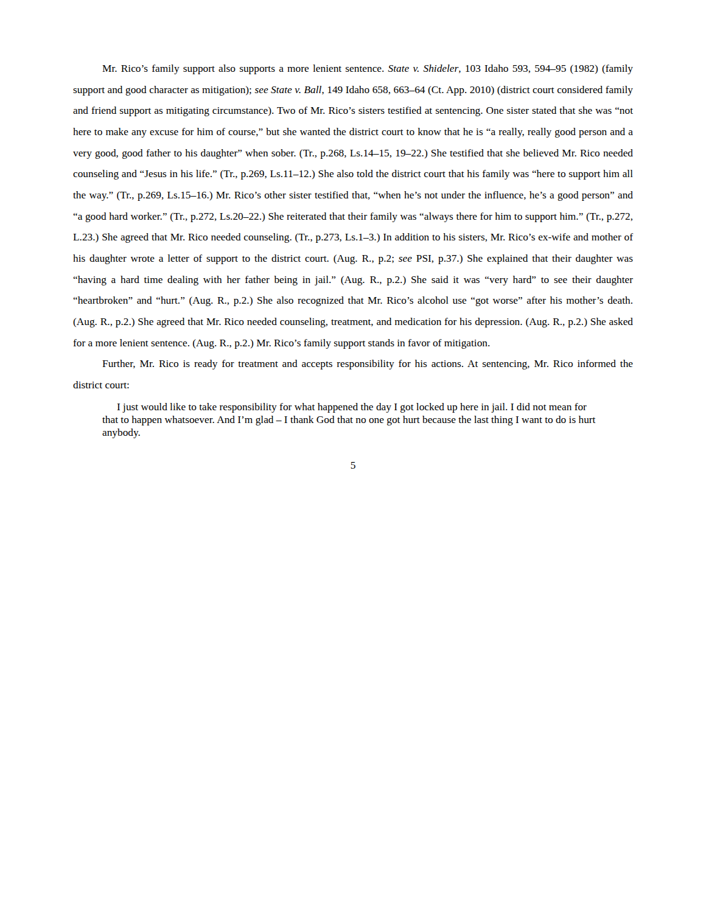Mr. Rico’s family support also supports a more lenient sentence. State v. Shideler, 103 Idaho 593, 594–95 (1982) (family support and good character as mitigation); see State v. Ball, 149 Idaho 658, 663–64 (Ct. App. 2010) (district court considered family and friend support as mitigating circumstance). Two of Mr. Rico’s sisters testified at sentencing. One sister stated that she was “not here to make any excuse for him of course,” but she wanted the district court to know that he is “a really, really good person and a very good, good father to his daughter” when sober. (Tr., p.268, Ls.14–15, 19–22.) She testified that she believed Mr. Rico needed counseling and “Jesus in his life.” (Tr., p.269, Ls.11–12.) She also told the district court that his family was “here to support him all the way.” (Tr., p.269, Ls.15–16.) Mr. Rico’s other sister testified that, “when he’s not under the influence, he’s a good person” and “a good hard worker.” (Tr., p.272, Ls.20–22.) She reiterated that their family was “always there for him to support him.” (Tr., p.272, L.23.) She agreed that Mr. Rico needed counseling. (Tr., p.273, Ls.1–3.) In addition to his sisters, Mr. Rico’s ex-wife and mother of his daughter wrote a letter of support to the district court. (Aug. R., p.2; see PSI, p.37.) She explained that their daughter was “having a hard time dealing with her father being in jail.” (Aug. R., p.2.) She said it was “very hard” to see their daughter “heartbroken” and “hurt.” (Aug. R., p.2.) She also recognized that Mr. Rico’s alcohol use “got worse” after his mother’s death. (Aug. R., p.2.) She agreed that Mr. Rico needed counseling, treatment, and medication for his depression. (Aug. R., p.2.) She asked for a more lenient sentence. (Aug. R., p.2.) Mr. Rico’s family support stands in favor of mitigation.
Further, Mr. Rico is ready for treatment and accepts responsibility for his actions. At sentencing, Mr. Rico informed the district court:
I just would like to take responsibility for what happened the day I got locked up here in jail. I did not mean for that to happen whatsoever. And I’m glad – I thank God that no one got hurt because the last thing I want to do is hurt anybody.
5